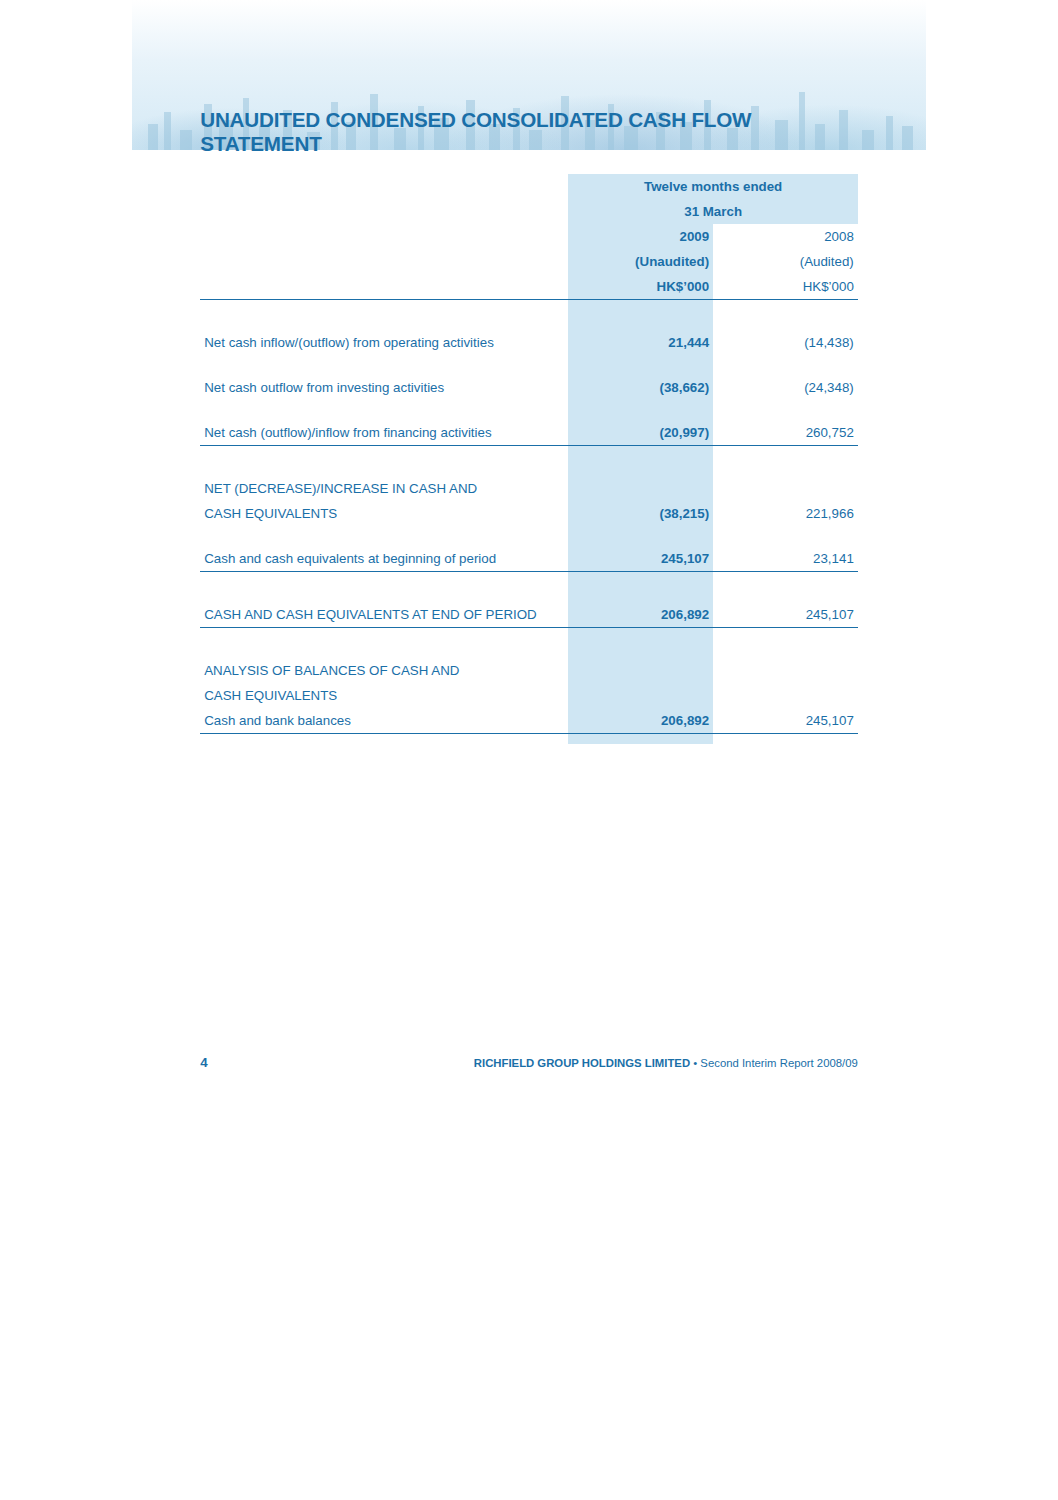UNAUDITED CONDENSED CONSOLIDATED CASH FLOW STATEMENT
| | Twelve months ended |
| | 31 March |
| | 2009 | 2008 |
| | (Unaudited) | (Audited) |
| | HK$’000 | HK$’000 |
| Net cash inflow/(outflow) from operating activities | 21,444 | (14,438) |
| Net cash outflow from investing activities | (38,662) | (24,348) |
| Net cash (outflow)/inflow from financing activities | (20,997) | 260,752 |
| NET (DECREASE)/INCREASE IN CASH AND | | |
| CASH EQUIVALENTS | (38,215) | 221,966 |
| Cash and cash equivalents at beginning of period | 245,107 | 23,141 |
| CASH AND CASH EQUIVALENTS AT END OF PERIOD | 206,892 | 245,107 |
| ANALYSIS OF BALANCES OF CASH AND | | |
| CASH EQUIVALENTS | | |
| Cash and bank balances | 206,892 | 245,107 |
4 RICHFIELD GROUP HOLDINGS LIMITED • Second Interim Report 2008/09